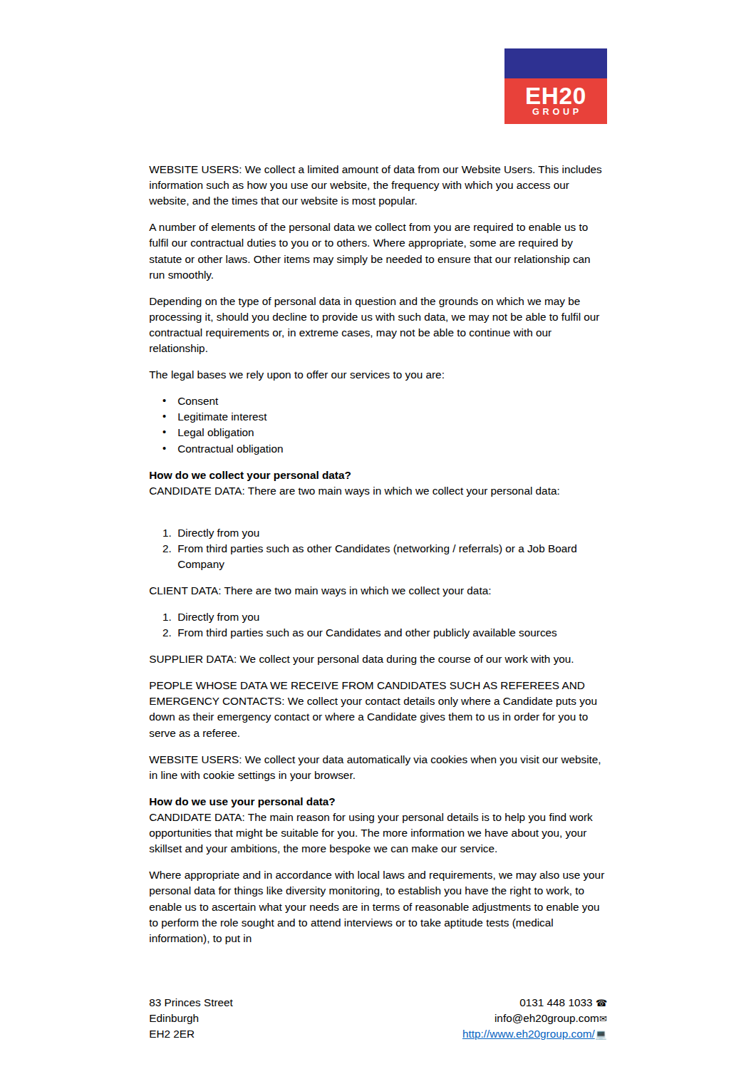EH20
GROUP
WEBSITE USERS: We collect a limited amount of data from our Website Users. This includes information such as how you use our website, the frequency with which you access our website, and the times that our website is most popular.
A number of elements of the personal data we collect from you are required to enable us to fulfil our contractual duties to you or to others. Where appropriate, some are required by statute or other laws. Other items may simply be needed to ensure that our relationship can run smoothly.
Depending on the type of personal data in question and the grounds on which we may be processing it, should you decline to provide us with such data, we may not be able to fulfil our contractual requirements or, in extreme cases, may not be able to continue with our relationship.
The legal bases we rely upon to offer our services to you are:
Consent
Legitimate interest
Legal obligation
Contractual obligation
How do we collect your personal data?
CANDIDATE DATA: There are two main ways in which we collect your personal data:
Directly from you
From third parties such as other Candidates (networking / referrals) or a Job Board Company
CLIENT DATA: There are two main ways in which we collect your data:
Directly from you
From third parties such as our Candidates and other publicly available sources
SUPPLIER DATA: We collect your personal data during the course of our work with you.
PEOPLE WHOSE DATA WE RECEIVE FROM CANDIDATES SUCH AS REFEREES AND EMERGENCY CONTACTS: We collect your contact details only where a Candidate puts you down as their emergency contact or where a Candidate gives them to us in order for you to serve as a referee.
WEBSITE USERS: We collect your data automatically via cookies when you visit our website, in line with cookie settings in your browser.
How do we use your personal data?
CANDIDATE DATA: The main reason for using your personal details is to help you find work opportunities that might be suitable for you. The more information we have about you, your skillset and your ambitions, the more bespoke we can make our service.
Where appropriate and in accordance with local laws and requirements, we may also use your personal data for things like diversity monitoring, to establish you have the right to work, to enable us to ascertain what your needs are in terms of reasonable adjustments to enable you to perform the role sought and to attend interviews or to take aptitude tests (medical information), to put in
83 Princes Street
Edinburgh
EH2 2ER
0131 448 1033 ☎
info@eh20group.com✉
http://www.eh20group.com/💻